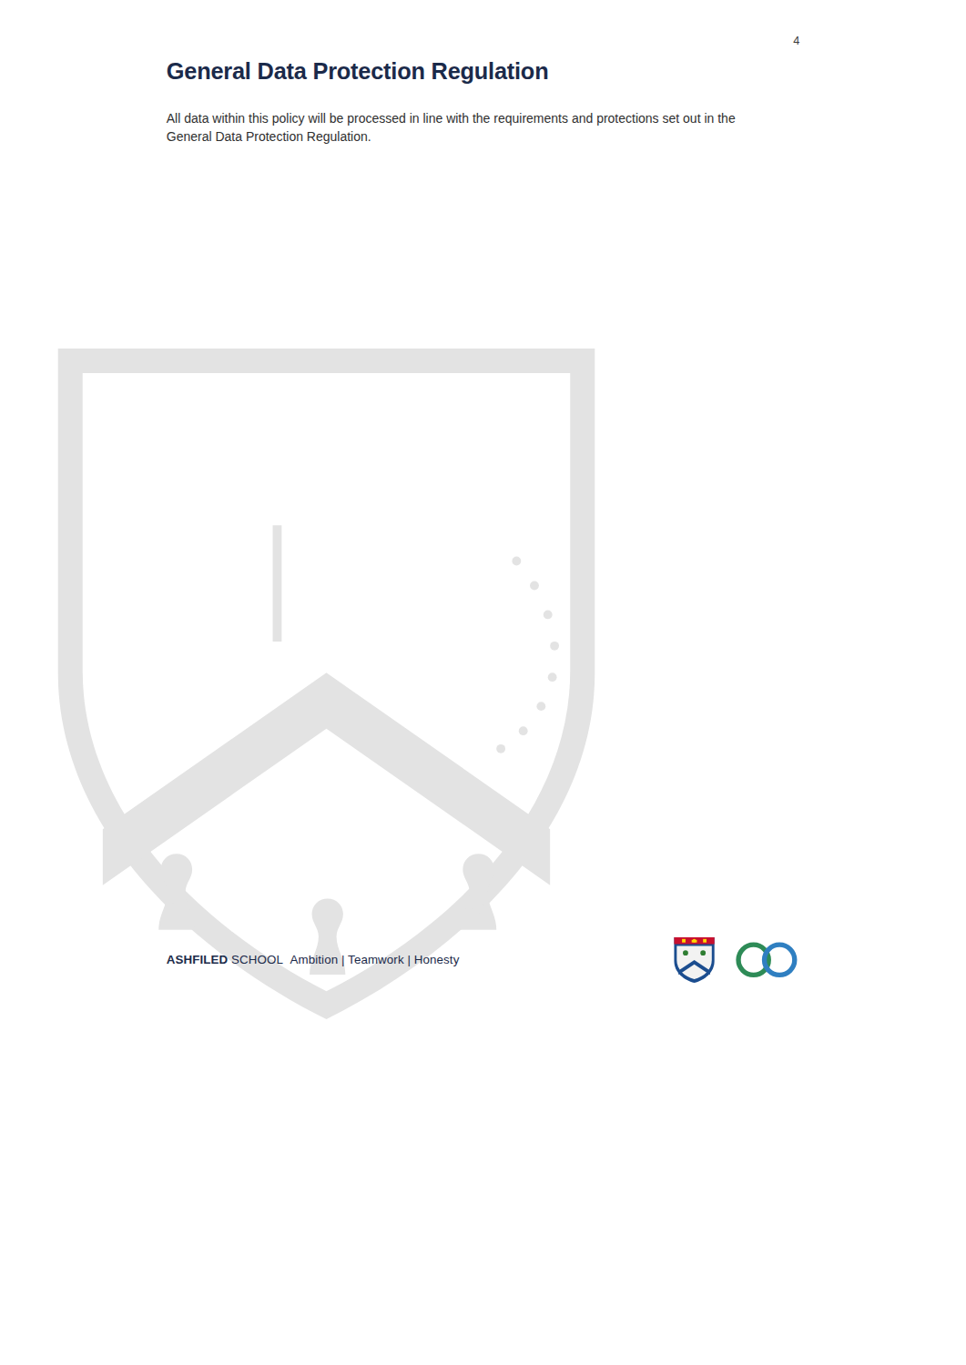4
General Data Protection Regulation
All data within this policy will be processed in line with the requirements and protections set out in the General Data Protection Regulation.
ASHFILED SCHOOL Ambition | Teamwork | Honesty